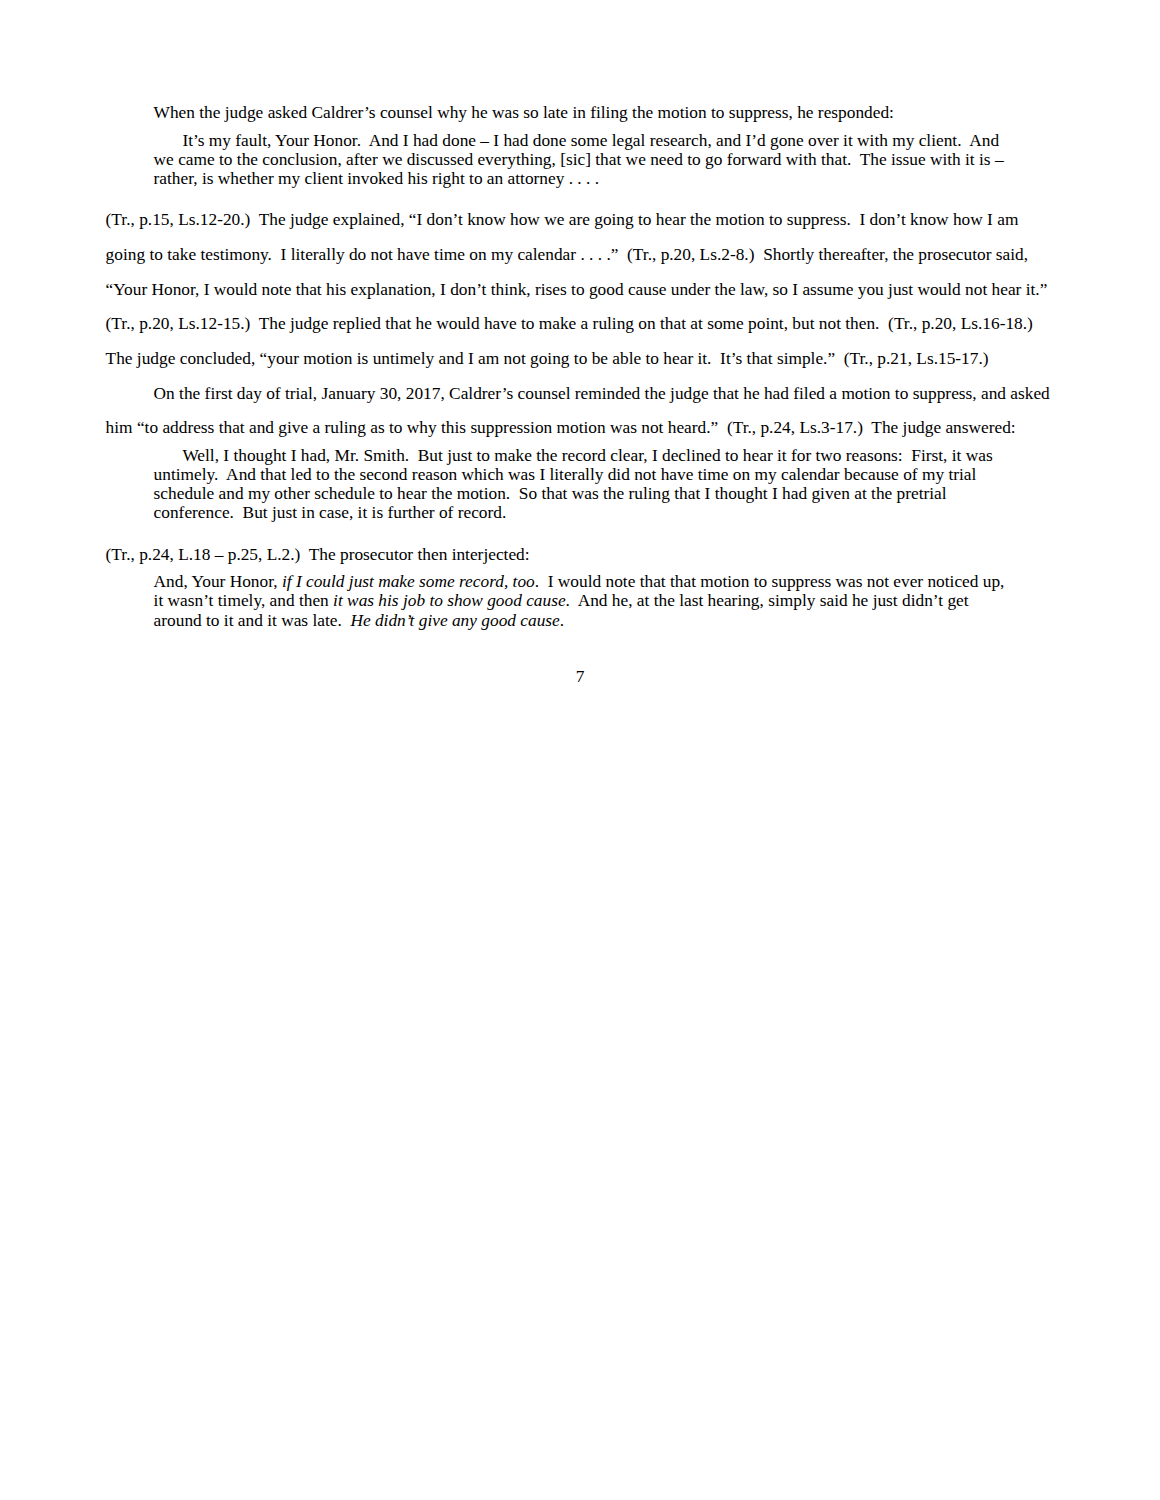When the judge asked Caldrer’s counsel why he was so late in filing the motion to suppress, he responded:
It’s my fault, Your Honor. And I had done – I had done some legal research, and I’d gone over it with my client. And we came to the conclusion, after we discussed everything, [sic] that we need to go forward with that. The issue with it is – rather, is whether my client invoked his right to an attorney . . . .
(Tr., p.15, Ls.12-20.) The judge explained, “I don’t know how we are going to hear the motion to suppress. I don’t know how I am going to take testimony. I literally do not have time on my calendar . . . .” (Tr., p.20, Ls.2-8.) Shortly thereafter, the prosecutor said, “Your Honor, I would note that his explanation, I don’t think, rises to good cause under the law, so I assume you just would not hear it.” (Tr., p.20, Ls.12-15.) The judge replied that he would have to make a ruling on that at some point, but not then. (Tr., p.20, Ls.16-18.) The judge concluded, “your motion is untimely and I am not going to be able to hear it. It’s that simple.” (Tr., p.21, Ls.15-17.)
On the first day of trial, January 30, 2017, Caldrer’s counsel reminded the judge that he had filed a motion to suppress, and asked him “to address that and give a ruling as to why this suppression motion was not heard.” (Tr., p.24, Ls.3-17.) The judge answered:
Well, I thought I had, Mr. Smith. But just to make the record clear, I declined to hear it for two reasons: First, it was untimely. And that led to the second reason which was I literally did not have time on my calendar because of my trial schedule and my other schedule to hear the motion. So that was the ruling that I thought I had given at the pretrial conference. But just in case, it is further of record.
(Tr., p.24, L.18 – p.25, L.2.) The prosecutor then interjected:
And, Your Honor, if I could just make some record, too. I would note that that motion to suppress was not ever noticed up, it wasn’t timely, and then it was his job to show good cause. And he, at the last hearing, simply said he just didn’t get around to it and it was late. He didn’t give any good cause.
7